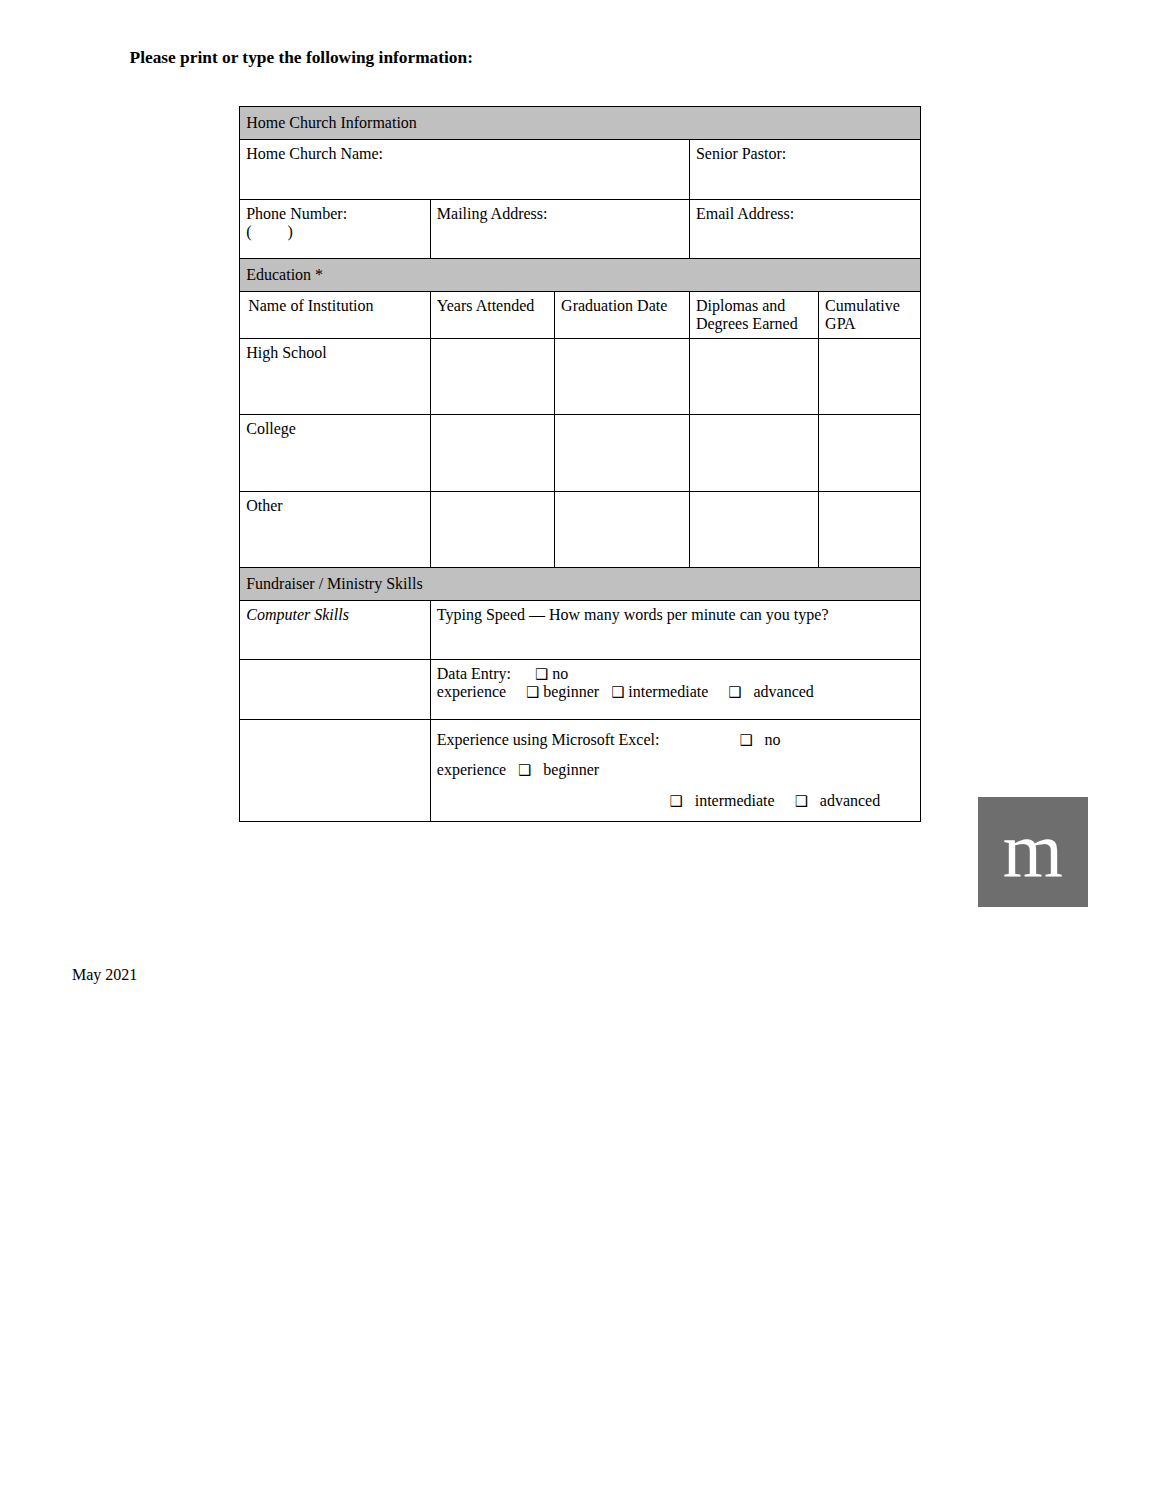Please print or type the following information:
| Home Church Information |
| Home Church Name: | Senior Pastor: |
| Phone Number: ( ) | Mailing Address: | Email Address: |
| Education * |
| Name of Institution | Years Attended | Graduation Date | Diplomas and Degrees Earned | Cumulative GPA |
| High School | | | | |
| College | | | | |
| Other | | | | |
| Fundraiser / Ministry Skills |
| Computer Skills | Typing Speed — How many words per minute can you type? |
| | Data Entry: ❑ no experience ❑ beginner ❑ intermediate ❑ advanced |
| | Experience using Microsoft Excel: ❑ no experience ❑ beginner ❑ intermediate ❑ advanced |
m
May 2021